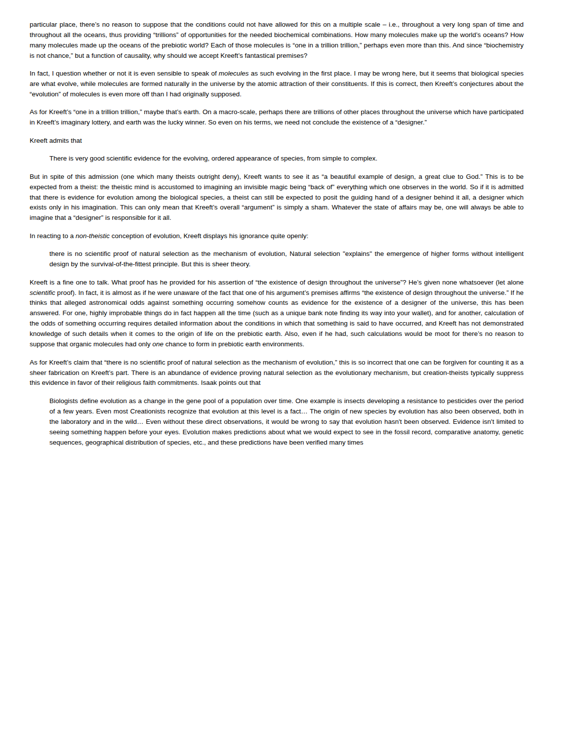particular place, there’s no reason to suppose that the conditions could not have allowed for this on a multiple scale – i.e., throughout a very long span of time and throughout all the oceans, thus providing “trillions” of opportunities for the needed biochemical combinations. How many molecules make up the world’s oceans? How many molecules made up the oceans of the prebiotic world? Each of those molecules is “one in a trillion trillion,” perhaps even more than this. And since “biochemistry is not chance,” but a function of causality, why should we accept Kreeft’s fantastical premises?
In fact, I question whether or not it is even sensible to speak of molecules as such evolving in the first place. I may be wrong here, but it seems that biological species are what evolve, while molecules are formed naturally in the universe by the atomic attraction of their constituents. If this is correct, then Kreeft’s conjectures about the “evolution” of molecules is even more off than I had originally supposed.
As for Kreeft’s “one in a trillion trillion,” maybe that’s earth. On a macro-scale, perhaps there are trillions of other places throughout the universe which have participated in Kreeft’s imaginary lottery, and earth was the lucky winner. So even on his terms, we need not conclude the existence of a “designer.”
Kreeft admits that
There is very good scientific evidence for the evolving, ordered appearance of species, from simple to complex.
But in spite of this admission (one which many theists outright deny), Kreeft wants to see it as “a beautiful example of design, a great clue to God.” This is to be expected from a theist: the theistic mind is accustomed to imagining an invisible magic being “back of” everything which one observes in the world. So if it is admitted that there is evidence for evolution among the biological species, a theist can still be expected to posit the guiding hand of a designer behind it all, a designer which exists only in his imagination. This can only mean that Kreeft’s overall “argument” is simply a sham. Whatever the state of affairs may be, one will always be able to imagine that a “designer” is responsible for it all.
In reacting to a non-theistic conception of evolution, Kreeft displays his ignorance quite openly:
there is no scientific proof of natural selection as the mechanism of evolution, Natural selection "explains" the emergence of higher forms without intelligent design by the survival-of-the-fittest principle. But this is sheer theory.
Kreeft is a fine one to talk. What proof has he provided for his assertion of “the existence of design throughout the universe”? He’s given none whatsoever (let alone scientific proof). In fact, it is almost as if he were unaware of the fact that one of his argument’s premises affirms “the existence of design throughout the universe.” If he thinks that alleged astronomical odds against something occurring somehow counts as evidence for the existence of a designer of the universe, this has been answered. For one, highly improbable things do in fact happen all the time (such as a unique bank note finding its way into your wallet), and for another, calculation of the odds of something occurring requires detailed information about the conditions in which that something is said to have occurred, and Kreeft has not demonstrated knowledge of such details when it comes to the origin of life on the prebiotic earth. Also, even if he had, such calculations would be moot for there’s no reason to suppose that organic molecules had only one chance to form in prebiotic earth environments.
As for Kreeft’s claim that “there is no scientific proof of natural selection as the mechanism of evolution,” this is so incorrect that one can be forgiven for counting it as a sheer fabrication on Kreeft’s part. There is an abundance of evidence proving natural selection as the evolutionary mechanism, but creation-theists typically suppress this evidence in favor of their religious faith commitments. Isaak points out that
Biologists define evolution as a change in the gene pool of a population over time. One example is insects developing a resistance to pesticides over the period of a few years. Even most Creationists recognize that evolution at this level is a fact… The origin of new species by evolution has also been observed, both in the laboratory and in the wild… Even without these direct observations, it would be wrong to say that evolution hasn't been observed. Evidence isn't limited to seeing something happen before your eyes. Evolution makes predictions about what we would expect to see in the fossil record, comparative anatomy, genetic sequences, geographical distribution of species, etc., and these predictions have been verified many times